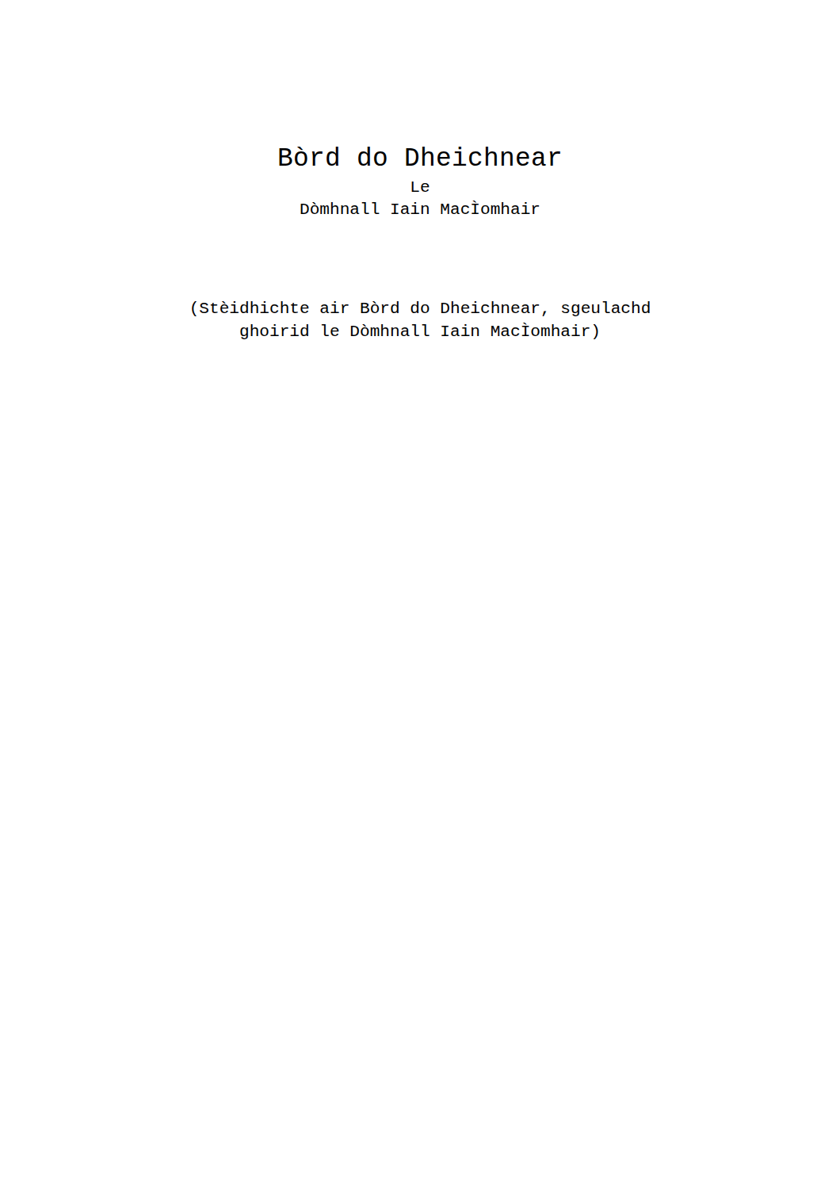Bòrd do Dheichnear
Le Dòmhnall Iain MacÌomhair
(Stèidhichte air Bòrd do Dheichnear, sgeulachd ghoirid le Dòmhnall Iain MacÌomhair)